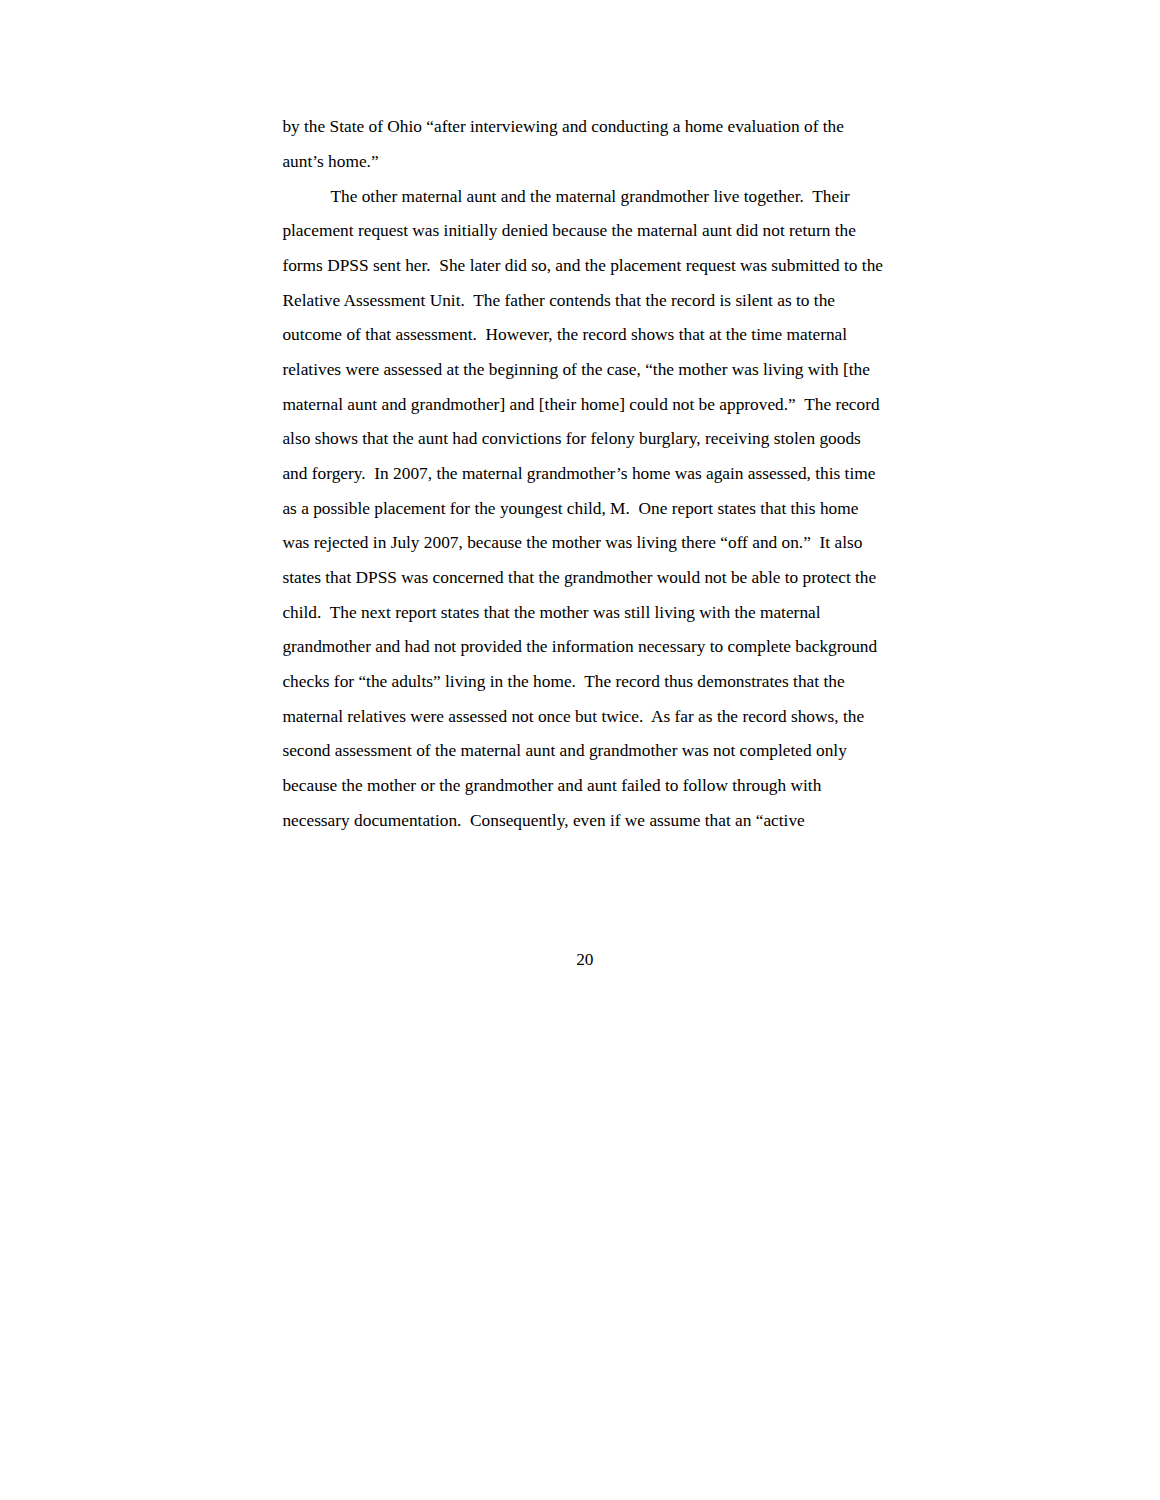by the State of Ohio “after interviewing and conducting a home evaluation of the aunt’s home.”
The other maternal aunt and the maternal grandmother live together. Their placement request was initially denied because the maternal aunt did not return the forms DPSS sent her. She later did so, and the placement request was submitted to the Relative Assessment Unit. The father contends that the record is silent as to the outcome of that assessment. However, the record shows that at the time maternal relatives were assessed at the beginning of the case, “the mother was living with [the maternal aunt and grandmother] and [their home] could not be approved.” The record also shows that the aunt had convictions for felony burglary, receiving stolen goods and forgery. In 2007, the maternal grandmother’s home was again assessed, this time as a possible placement for the youngest child, M. One report states that this home was rejected in July 2007, because the mother was living there “off and on.” It also states that DPSS was concerned that the grandmother would not be able to protect the child. The next report states that the mother was still living with the maternal grandmother and had not provided the information necessary to complete background checks for “the adults” living in the home. The record thus demonstrates that the maternal relatives were assessed not once but twice. As far as the record shows, the second assessment of the maternal aunt and grandmother was not completed only because the mother or the grandmother and aunt failed to follow through with necessary documentation. Consequently, even if we assume that an “active
20